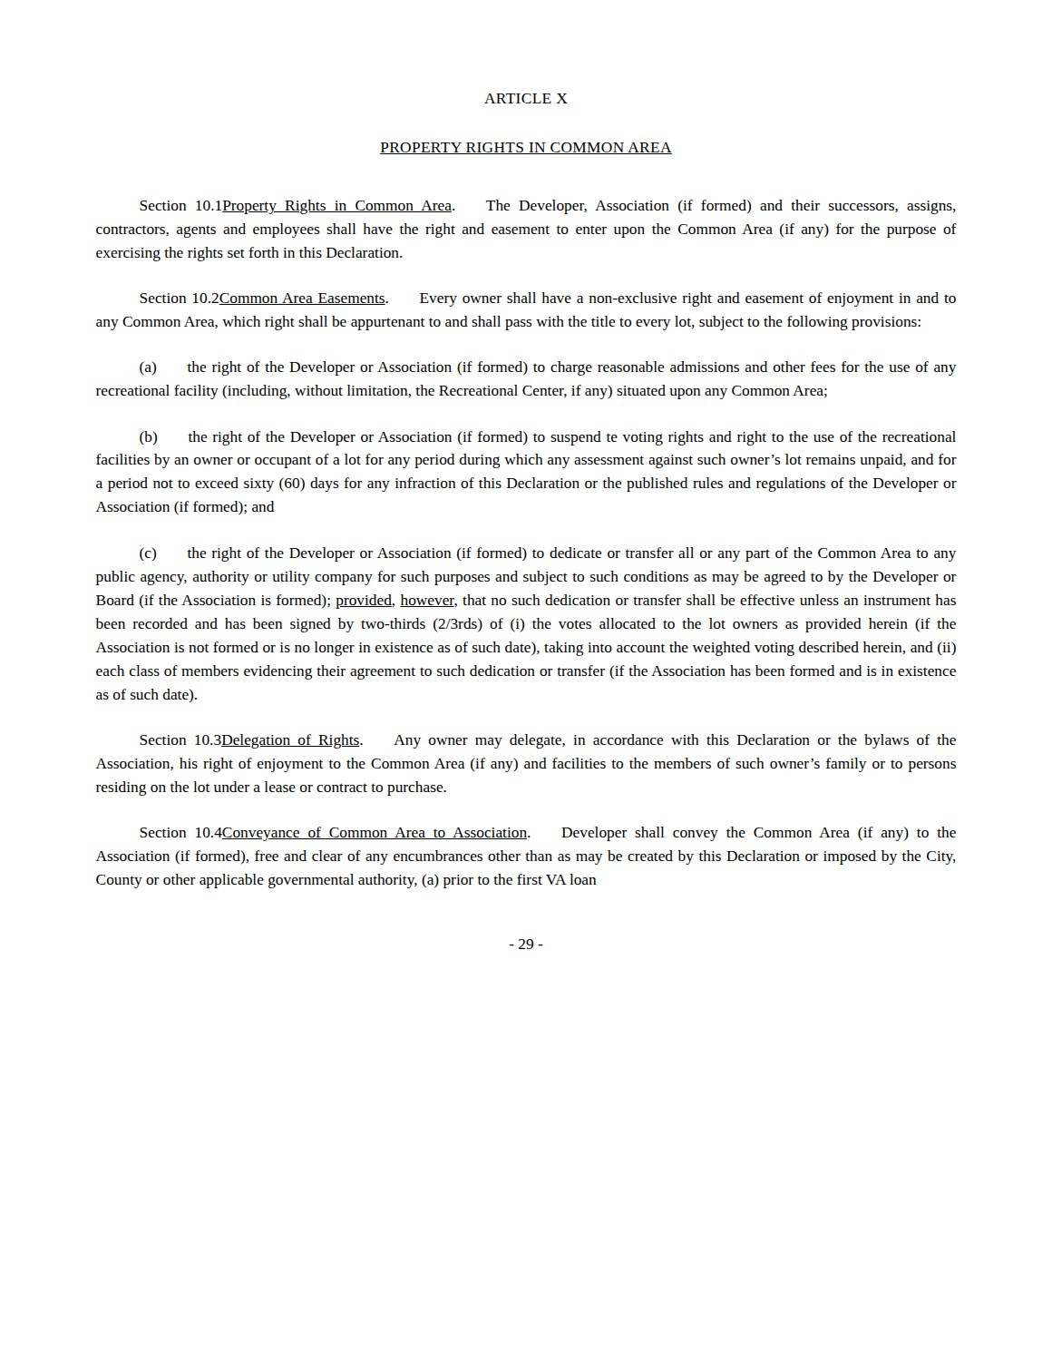ARTICLE X
PROPERTY RIGHTS IN COMMON AREA
Section 10.1 Property Rights in Common Area. The Developer, Association (if formed) and their successors, assigns, contractors, agents and employees shall have the right and easement to enter upon the Common Area (if any) for the purpose of exercising the rights set forth in this Declaration.
Section 10.2 Common Area Easements. Every owner shall have a non-exclusive right and easement of enjoyment in and to any Common Area, which right shall be appurtenant to and shall pass with the title to every lot, subject to the following provisions:
(a) the right of the Developer or Association (if formed) to charge reasonable admissions and other fees for the use of any recreational facility (including, without limitation, the Recreational Center, if any) situated upon any Common Area;
(b) the right of the Developer or Association (if formed) to suspend te voting rights and right to the use of the recreational facilities by an owner or occupant of a lot for any period during which any assessment against such owner’s lot remains unpaid, and for a period not to exceed sixty (60) days for any infraction of this Declaration or the published rules and regulations of the Developer or Association (if formed); and
(c) the right of the Developer or Association (if formed) to dedicate or transfer all or any part of the Common Area to any public agency, authority or utility company for such purposes and subject to such conditions as may be agreed to by the Developer or Board (if the Association is formed); provided, however, that no such dedication or transfer shall be effective unless an instrument has been recorded and has been signed by two-thirds (2/3rds) of (i) the votes allocated to the lot owners as provided herein (if the Association is not formed or is no longer in existence as of such date), taking into account the weighted voting described herein, and (ii) each class of members evidencing their agreement to such dedication or transfer (if the Association has been formed and is in existence as of such date).
Section 10.3 Delegation of Rights. Any owner may delegate, in accordance with this Declaration or the bylaws of the Association, his right of enjoyment to the Common Area (if any) and facilities to the members of such owner’s family or to persons residing on the lot under a lease or contract to purchase.
Section 10.4 Conveyance of Common Area to Association. Developer shall convey the Common Area (if any) to the Association (if formed), free and clear of any encumbrances other than as may be created by this Declaration or imposed by the City, County or other applicable governmental authority, (a) prior to the first VA loan
- 29 -